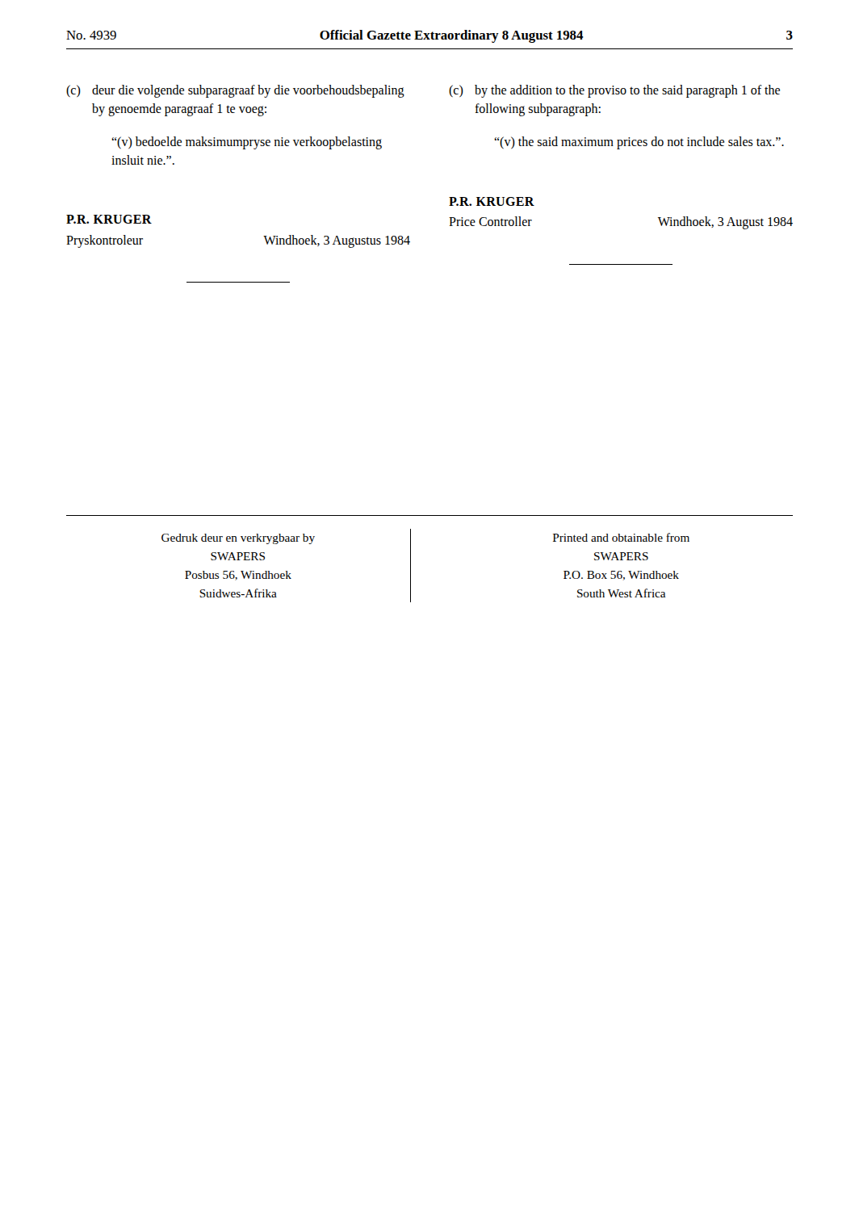No. 4939 Official Gazette Extraordinary 8 August 1984 3
(c) deur die volgende subparagraaf by die voorbehoudsbepaling by genoemde paragraaf 1 te voeg:
“(v) bedoelde maksimumpryse nie verkoopbelasting insluit nie.”.
P.R. KRUGER
Pryskontroleur Windhoek, 3 Augustus 1984
(c) by the addition to the proviso to the said paragraph 1 of the following subparagraph:
“(v) the said maximum prices do not include sales tax.”.
P.R. KRUGER
Price Controller Windhoek, 3 August 1984
Gedruk deur en verkrygbaar by
SWAPERS
Posbus 56, Windhoek
Suidwes-Afrika
Printed and obtainable from
SWAPERS
P.O. Box 56, Windhoek
South West Africa